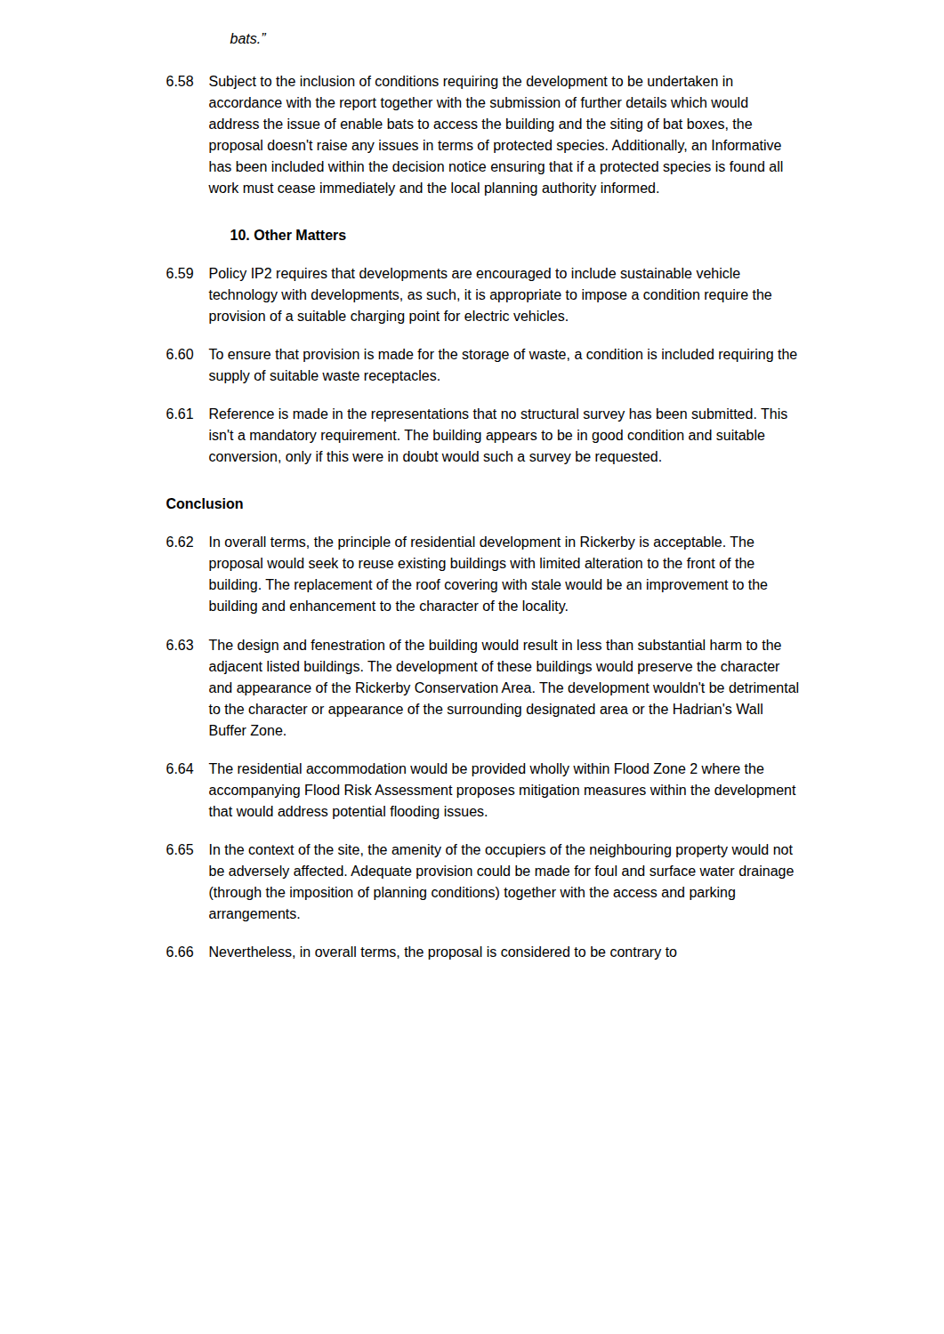bats.”
6.58
Subject to the inclusion of conditions requiring the development to be undertaken in accordance with the report together with the submission of further details which would address the issue of enable bats to access the building and the siting of bat boxes, the proposal doesn't raise any issues in terms of protected species. Additionally, an Informative has been included within the decision notice ensuring that if a protected species is found all work must cease immediately and the local planning authority informed.
10. Other Matters
6.59
Policy IP2 requires that developments are encouraged to include sustainable vehicle technology with developments, as such, it is appropriate to impose a condition require the provision of a suitable charging point for electric vehicles.
6.60
To ensure that provision is made for the storage of waste, a condition is included requiring the supply of suitable waste receptacles.
6.61
Reference is made in the representations that no structural survey has been submitted. This isn't a mandatory requirement. The building appears to be in good condition and suitable conversion, only if this were in doubt would such a survey be requested.
Conclusion
6.62
In overall terms, the principle of residential development in Rickerby is acceptable. The proposal would seek to reuse existing buildings with limited alteration to the front of the building. The replacement of the roof covering with stale would be an improvement to the building and enhancement to the character of the locality.
6.63
The design and fenestration of the building would result in less than substantial harm to the adjacent listed buildings. The development of these buildings would preserve the character and appearance of the Rickerby Conservation Area. The development wouldn't be detrimental to the character or appearance of the surrounding designated area or the Hadrian's Wall Buffer Zone.
6.64
The residential accommodation would be provided wholly within Flood Zone 2 where the accompanying Flood Risk Assessment proposes mitigation measures within the development that would address potential flooding issues.
6.65
In the context of the site, the amenity of the occupiers of the neighbouring property would not be adversely affected. Adequate provision could be made for foul and surface water drainage (through the imposition of planning conditions) together with the access and parking arrangements.
6.66
Nevertheless, in overall terms, the proposal is considered to be contrary to